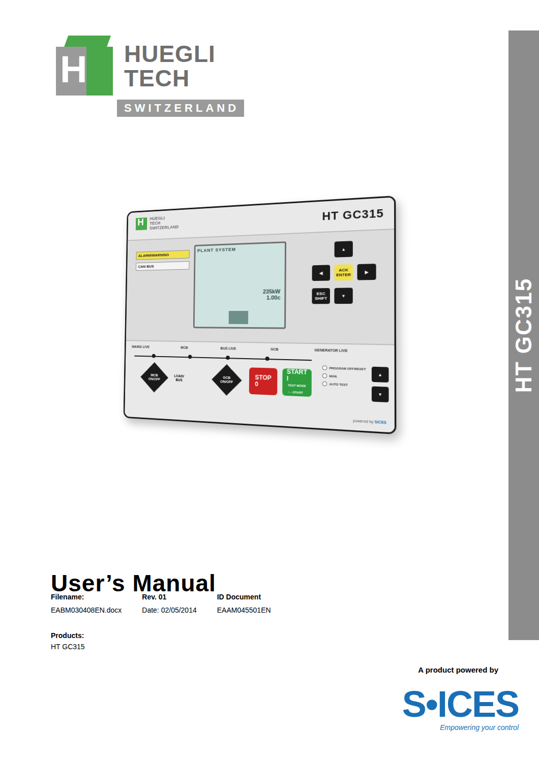HT GC315
H
HUEGLI
TECH
SWITZERLAND
HUEGLI
TECH
SWITZERLAND
HT GC315
ALARM/WARNING
CAN BUS
PLANT SYSTEM
235kW
1.00c
▲
◀
ACK
ENTER
▶
ESC
SHIFT
▼
MAINS LIVE MCB BUS LIVE GCB GENERATOR LIVE
MCB
ON/OFF
LOAD/
BUS
GCB
ON/OFF
STOP
0
START
I
TEST MODE
○→START
PROGRAM OFF/RESET
MAN.
AUTO TEST
▲
▼
powered by SICES
User’s Manual
| Filename: | Rev. 01 | ID Document |
| EABM030408EN.docx | Date: 02/05/2014 | EAAM045501EN |
Products:
HT GC315
A product powered by
S•ICES
Empowering your control